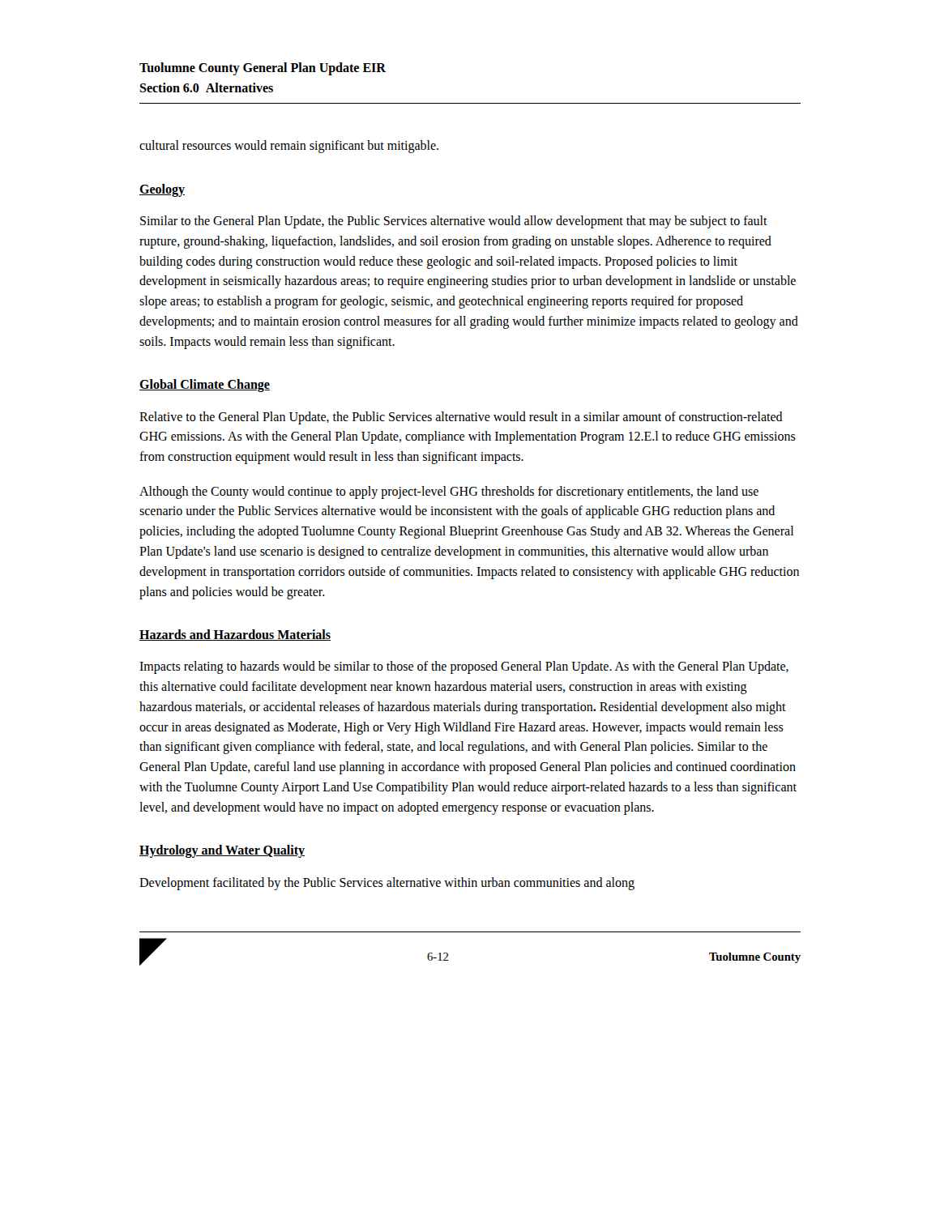Tuolumne County General Plan Update EIR Section 6.0 Alternatives
cultural resources would remain significant but mitigable.
Geology
Similar to the General Plan Update, the Public Services alternative would allow development that may be subject to fault rupture, ground-shaking, liquefaction, landslides, and soil erosion from grading on unstable slopes. Adherence to required building codes during construction would reduce these geologic and soil-related impacts. Proposed policies to limit development in seismically hazardous areas; to require engineering studies prior to urban development in landslide or unstable slope areas; to establish a program for geologic, seismic, and geotechnical engineering reports required for proposed developments; and to maintain erosion control measures for all grading would further minimize impacts related to geology and soils. Impacts would remain less than significant.
Global Climate Change
Relative to the General Plan Update, the Public Services alternative would result in a similar amount of construction-related GHG emissions. As with the General Plan Update, compliance with Implementation Program 12.E.l to reduce GHG emissions from construction equipment would result in less than significant impacts.
Although the County would continue to apply project-level GHG thresholds for discretionary entitlements, the land use scenario under the Public Services alternative would be inconsistent with the goals of applicable GHG reduction plans and policies, including the adopted Tuolumne County Regional Blueprint Greenhouse Gas Study and AB 32. Whereas the General Plan Update's land use scenario is designed to centralize development in communities, this alternative would allow urban development in transportation corridors outside of communities. Impacts related to consistency with applicable GHG reduction plans and policies would be greater.
Hazards and Hazardous Materials
Impacts relating to hazards would be similar to those of the proposed General Plan Update. As with the General Plan Update, this alternative could facilitate development near known hazardous material users, construction in areas with existing hazardous materials, or accidental releases of hazardous materials during transportation. Residential development also might occur in areas designated as Moderate, High or Very High Wildland Fire Hazard areas. However, impacts would remain less than significant given compliance with federal, state, and local regulations, and with General Plan policies. Similar to the General Plan Update, careful land use planning in accordance with proposed General Plan policies and continued coordination with the Tuolumne County Airport Land Use Compatibility Plan would reduce airport-related hazards to a less than significant level, and development would have no impact on adopted emergency response or evacuation plans.
Hydrology and Water Quality
Development facilitated by the Public Services alternative within urban communities and along
6-12
Tuolumne County